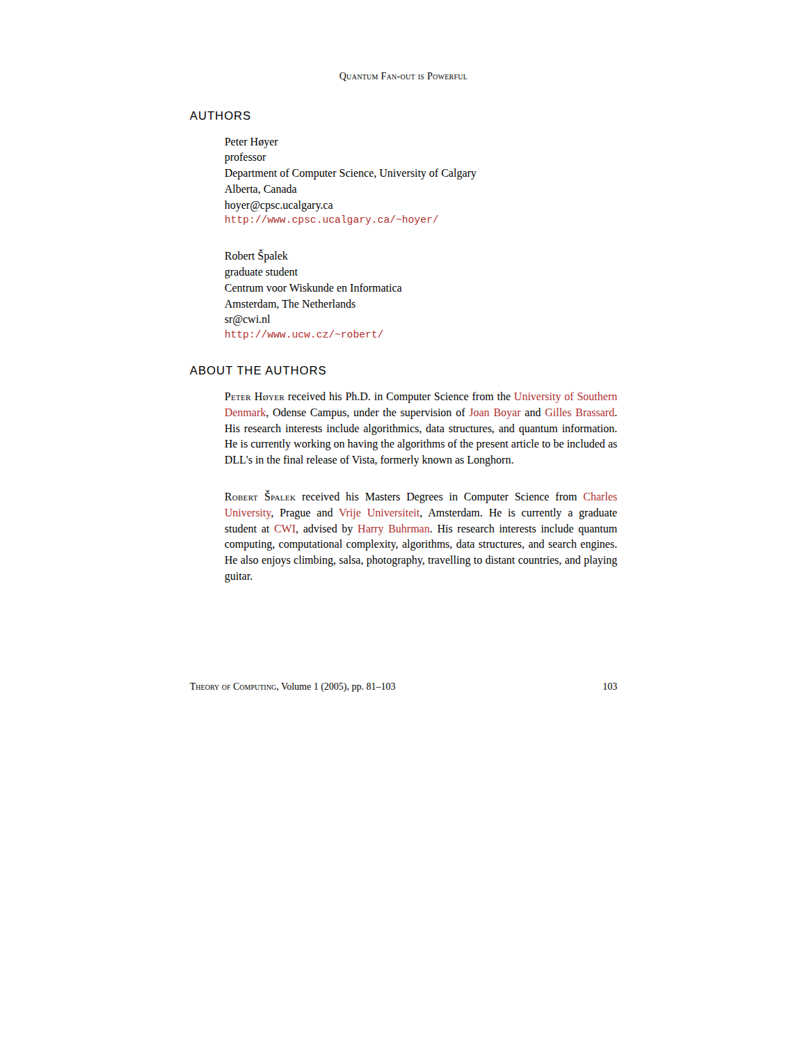Quantum Fan-out is Powerful
AUTHORS
Peter Høyer
professor
Department of Computer Science, University of Calgary
Alberta, Canada
hoyer@cpsc.ucalgary.ca
http://www.cpsc.ucalgary.ca/~hoyer/
Robert Špalek
graduate student
Centrum voor Wiskunde en Informatica
Amsterdam, The Netherlands
sr@cwi.nl
http://www.ucw.cz/~robert/
ABOUT THE AUTHORS
Peter Høyer received his Ph.D. in Computer Science from the University of Southern Denmark, Odense Campus, under the supervision of Joan Boyar and Gilles Brassard. His research interests include algorithmics, data structures, and quantum information. He is currently working on having the algorithms of the present article to be included as DLL's in the final release of Vista, formerly known as Longhorn.
Robert Špalek received his Masters Degrees in Computer Science from Charles University, Prague and Vrije Universiteit, Amsterdam. He is currently a graduate student at CWI, advised by Harry Buhrman. His research interests include quantum computing, computational complexity, algorithms, data structures, and search engines. He also enjoys climbing, salsa, photography, travelling to distant countries, and playing guitar.
Theory of Computing, Volume 1 (2005), pp. 81–103
103